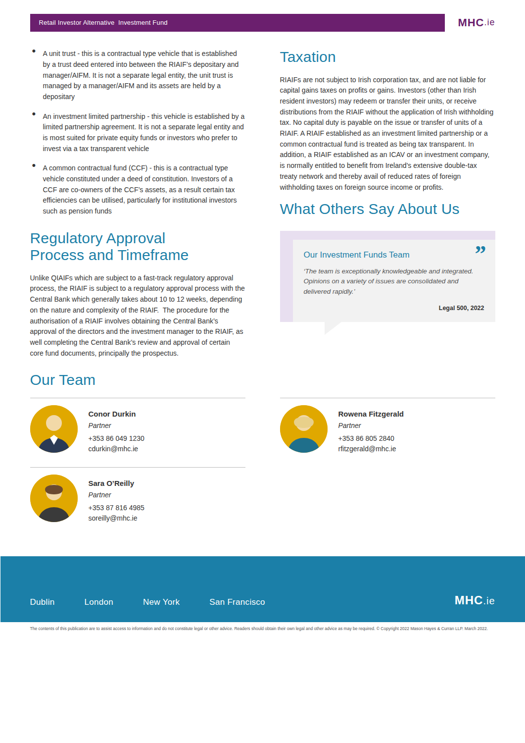Retail Investor Alternative Investment Fund
MHC.ie
A unit trust - this is a contractual type vehicle that is established by a trust deed entered into between the RIAIF’s depositary and manager/AIFM. It is not a separate legal entity, the unit trust is managed by a manager/AIFM and its assets are held by a depositary
An investment limited partnership - this vehicle is established by a limited partnership agreement. It is not a separate legal entity and is most suited for private equity funds or investors who prefer to invest via a tax transparent vehicle
A common contractual fund (CCF) - this is a contractual type vehicle constituted under a deed of constitution. Investors of a CCF are co-owners of the CCF’s assets, as a result certain tax efficiencies can be utilised, particularly for institutional investors such as pension funds
Regulatory Approval
Process and Timeframe
Unlike QIAIFs which are subject to a fast-track regulatory approval process, the RIAIF is subject to a regulatory approval process with the Central Bank which generally takes about 10 to 12 weeks, depending on the nature and complexity of the RIAIF. The procedure for the authorisation of a RIAIF involves obtaining the Central Bank’s approval of the directors and the investment manager to the RIAIF, as well completing the Central Bank’s review and approval of certain core fund documents, principally the prospectus.
Taxation
RIAIFs are not subject to Irish corporation tax, and are not liable for capital gains taxes on profits or gains. Investors (other than Irish resident investors) may redeem or transfer their units, or receive distributions from the RIAIF without the application of Irish withholding tax. No capital duty is payable on the issue or transfer of units of a RIAIF. A RIAIF established as an investment limited partnership or a common contractual fund is treated as being tax transparent. In addition, a RIAIF established as an ICAV or an investment company, is normally entitled to benefit from Ireland’s extensive double-tax treaty network and thereby avail of reduced rates of foreign withholding taxes on foreign source income or profits.
What Others Say About Us
”
Our Investment Funds Team
‘The team is exceptionally knowledgeable and integrated. Opinions on a variety of issues are consolidated and delivered rapidly.’
Legal 500, 2022
Our Team
Conor Durkin
Partner
+353 86 049 1230
cdurkin@mhc.ie
Sara O’Reilly
Partner
+353 87 816 4985
soreilly@mhc.ie
Rowena Fitzgerald
Partner
+353 86 805 2840
rfitzgerald@mhc.ie
Dublin London New York San Francisco
MHC.ie
The contents of this publication are to assist access to information and do not constitute legal or other advice. Readers should obtain their own legal and other advice as may be required. © Copyright 2022 Mason Hayes & Curran LLP. March 2022.